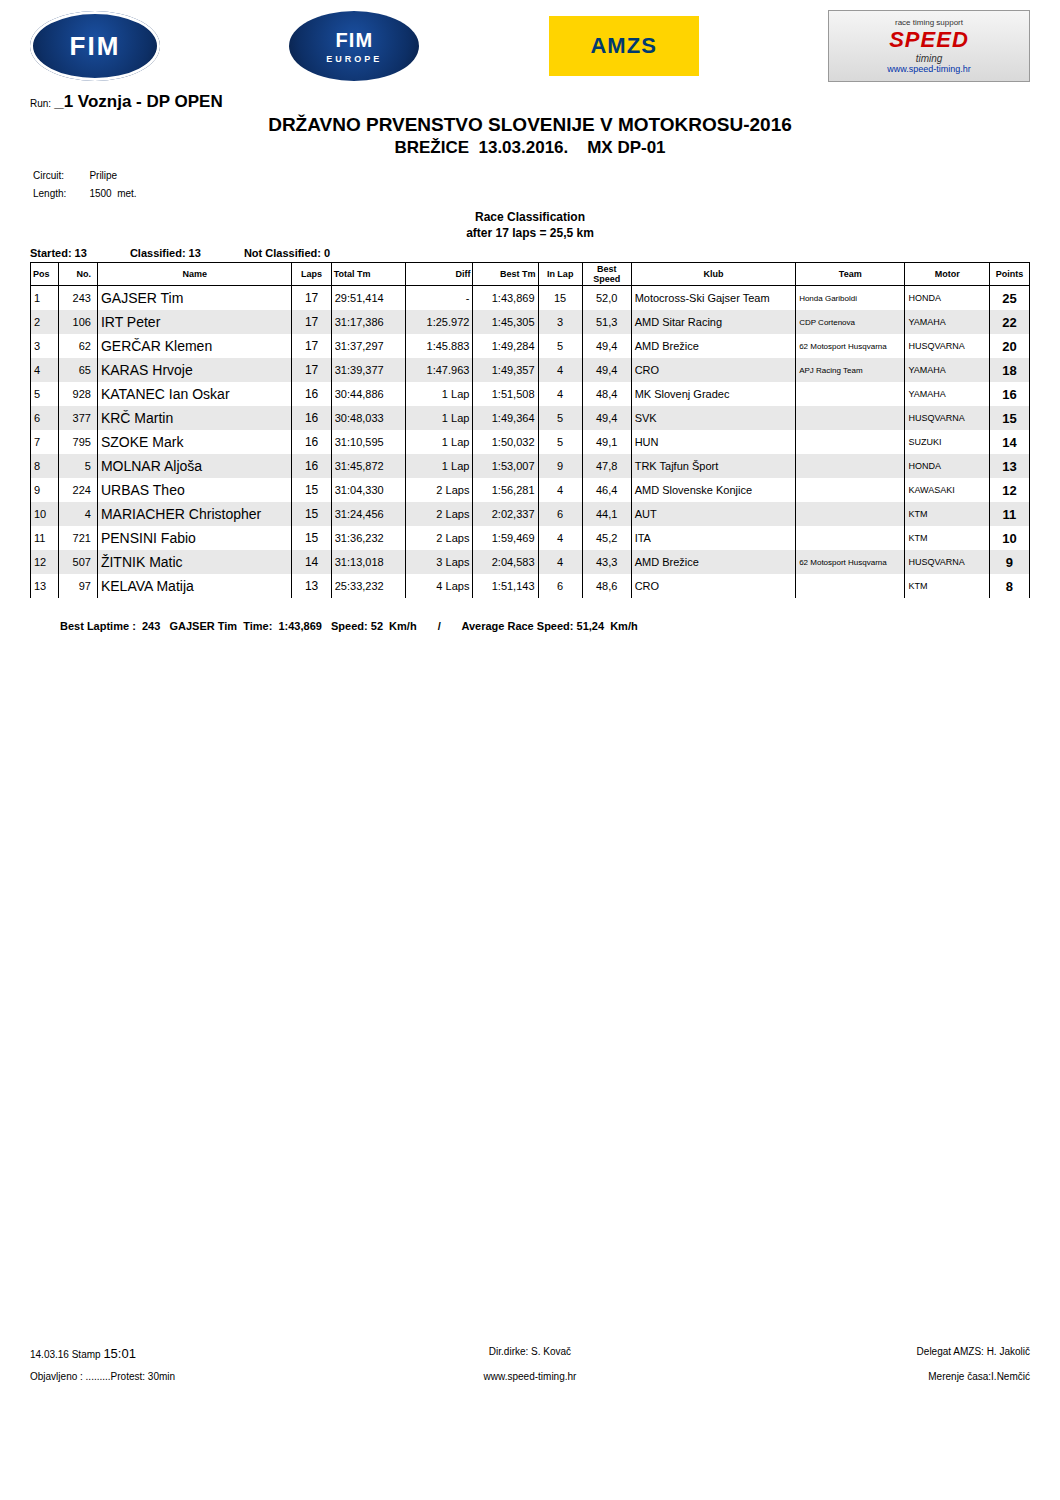FIM
FIMEUROPE
AMZS
race timing support
SPEED
timing
www.speed-timing.hr
Run: _1 Voznja - DP OPEN
DRŽAVNO PRVENSTVO SLOVENIJE V MOTOKROSU-2016
BREŽICE 13.03.2016. MX DP-01
| Circuit: | Prilipe |
| Length: | 1500 met. |
Race Classification
after 17 laps = 25,5 km
Started: 13 Classified: 13 Not Classified: 0
| Pos | No. | Name | Laps | Total Tm | Diff | Best Tm | In Lap | Best Speed | Klub | Team | Motor | Points |
| --- | --- | --- | --- | --- | --- | --- | --- | --- | --- | --- | --- | --- |
| 1 | 243 | GAJSER Tim | 17 | 29:51,414 | - | 1:43,869 | 15 | 52,0 | Motocross-Ski Gajser Team | Honda Gariboldi | HONDA | 25 |
| 2 | 106 | IRT Peter | 17 | 31:17,386 | 1:25.972 | 1:45,305 | 3 | 51,3 | AMD Sitar Racing | CDP Cortenova | YAMAHA | 22 |
| 3 | 62 | GERČAR Klemen | 17 | 31:37,297 | 1:45.883 | 1:49,284 | 5 | 49,4 | AMD Brežice | 62 Motosport Husqvarna | HUSQVARNA | 20 |
| 4 | 65 | KARAS Hrvoje | 17 | 31:39,377 | 1:47.963 | 1:49,357 | 4 | 49,4 | CRO | APJ Racing Team | YAMAHA | 18 |
| 5 | 928 | KATANEC Ian Oskar | 16 | 30:44,886 | 1 Lap | 1:51,508 | 4 | 48,4 | MK Slovenj Gradec | | YAMAHA | 16 |
| 6 | 377 | KRČ Martin | 16 | 30:48,033 | 1 Lap | 1:49,364 | 5 | 49,4 | SVK | | HUSQVARNA | 15 |
| 7 | 795 | SZOKE Mark | 16 | 31:10,595 | 1 Lap | 1:50,032 | 5 | 49,1 | HUN | | SUZUKI | 14 |
| 8 | 5 | MOLNAR Aljoša | 16 | 31:45,872 | 1 Lap | 1:53,007 | 9 | 47,8 | TRK Tajfun Šport | | HONDA | 13 |
| 9 | 224 | URBAS Theo | 15 | 31:04,330 | 2 Laps | 1:56,281 | 4 | 46,4 | AMD Slovenske Konjice | | KAWASAKI | 12 |
| 10 | 4 | MARIACHER Christopher | 15 | 31:24,456 | 2 Laps | 2:02,337 | 6 | 44,1 | AUT | | KTM | 11 |
| 11 | 721 | PENSINI Fabio | 15 | 31:36,232 | 2 Laps | 1:59,469 | 4 | 45,2 | ITA | | KTM | 10 |
| 12 | 507 | ŽITNIK Matic | 14 | 31:13,018 | 3 Laps | 2:04,583 | 4 | 43,3 | AMD Brežice | 62 Motosport Husqvarna | HUSQVARNA | 9 |
| 13 | 97 | KELAVA Matija | 13 | 25:33,232 | 4 Laps | 1:51,143 | 6 | 48,6 | CRO | | KTM | 8 |
Best Laptime : 243 GAJSER Tim Time: 1:43,869 Speed: 52 Km/h / Average Race Speed: 51,24 Km/h
14.03.16 Stamp 15:01
Dir.dirke: S. Kovač
Delegat AMZS: H. Jakolič
Objavljeno : .........Protest: 30min
www.speed-timing.hr
Merenje časa:I.Nemčić